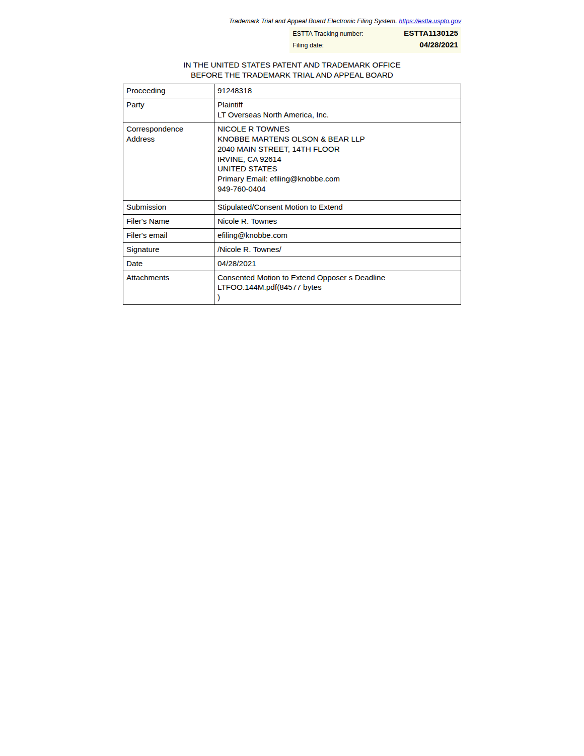Trademark Trial and Appeal Board Electronic Filing System. https://estta.uspto.gov
ESTTA Tracking number: ESTTA1130125
Filing date: 04/28/2021
IN THE UNITED STATES PATENT AND TRADEMARK OFFICE
BEFORE THE TRADEMARK TRIAL AND APPEAL BOARD
| Proceeding | 91248318 |
| Party | Plaintiff LT Overseas North America, Inc. |
| Correspondence Address | NICOLE R TOWNES KNOBBE MARTENS OLSON & BEAR LLP 2040 MAIN STREET, 14TH FLOOR IRVINE, CA 92614 UNITED STATES Primary Email: efiling@knobbe.com 949-760-0404 |
| Submission | Stipulated/Consent Motion to Extend |
| Filer's Name | Nicole R. Townes |
| Filer's email | efiling@knobbe.com |
| Signature | /Nicole R. Townes/ |
| Date | 04/28/2021 |
| Attachments | Consented Motion to Extend Opposer s Deadline LTFOO.144M.pdf(84577 bytes ) |